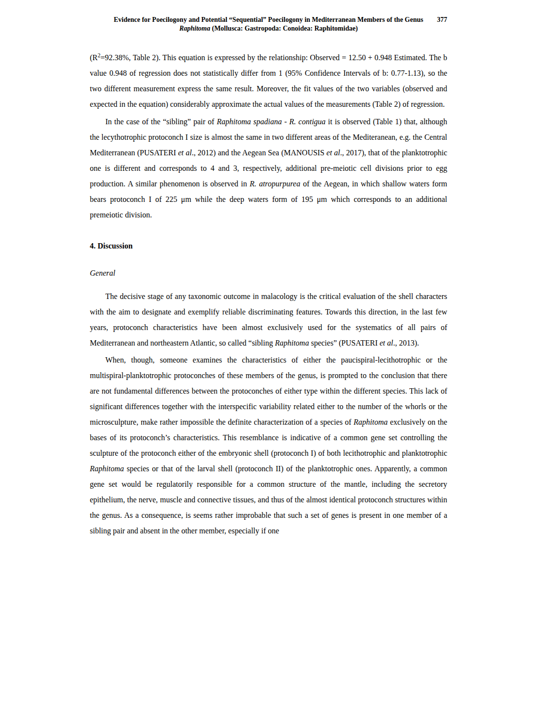377 Evidence for Poecilogony and Potential “Sequential” Poecilogony in Mediterranean Members of the Genus Raphitoma (Mollusca: Gastropoda: Conoidea: Raphitomidae)
(R2=92.38%, Table 2). This equation is expressed by the relationship: Observed = 12.50 + 0.948 Estimated. The b value 0.948 of regression does not statistically differ from 1 (95% Confidence Intervals of b: 0.77-1.13), so the two different measurement express the same result. Moreover, the fit values of the two variables (observed and expected in the equation) considerably approximate the actual values of the measurements (Table 2) of regression.
In the case of the “sibling” pair of Raphitoma spadiana - R. contigua it is observed (Table 1) that, although the lecythotrophic protoconch I size is almost the same in two different areas of the Mediteranean, e.g. the Central Mediterranean (PUSATERI et al., 2012) and the Aegean Sea (MANOUSIS et al., 2017), that of the planktotrophic one is different and corresponds to 4 and 3, respectively, additional pre-meiotic cell divisions prior to egg production. A similar phenomenon is observed in R. atropurpurea of the Aegean, in which shallow waters form bears protoconch I of 225 μm while the deep waters form of 195 μm which corresponds to an additional premeiotic division.
4. Discussion
General
The decisive stage of any taxonomic outcome in malacology is the critical evaluation of the shell characters with the aim to designate and exemplify reliable discriminating features. Towards this direction, in the last few years, protoconch characteristics have been almost exclusively used for the systematics of all pairs of Mediterranean and northeastern Atlantic, so called “sibling Raphitoma species” (PUSATERI et al., 2013).
When, though, someone examines the characteristics of either the paucispiral-lecithotrophic or the multispiral-planktotrophic protoconches of these members of the genus, is prompted to the conclusion that there are not fundamental differences between the protoconches of either type within the different species. This lack of significant differences together with the interspecific variability related either to the number of the whorls or the microsculpture, make rather impossible the definite characterization of a species of Raphitoma exclusively on the bases of its protoconch’s characteristics. This resemblance is indicative of a common gene set controlling the sculpture of the protoconch either of the embryonic shell (protoconch I) of both lecithotrophic and planktotrophic Raphitoma species or that of the larval shell (protoconch II) of the planktotrophic ones. Apparently, a common gene set would be regulatorily responsible for a common structure of the mantle, including the secretory epithelium, the nerve, muscle and connective tissues, and thus of the almost identical protoconch structures within the genus. As a consequence, is seems rather improbable that such a set of genes is present in one member of a sibling pair and absent in the other member, especially if one